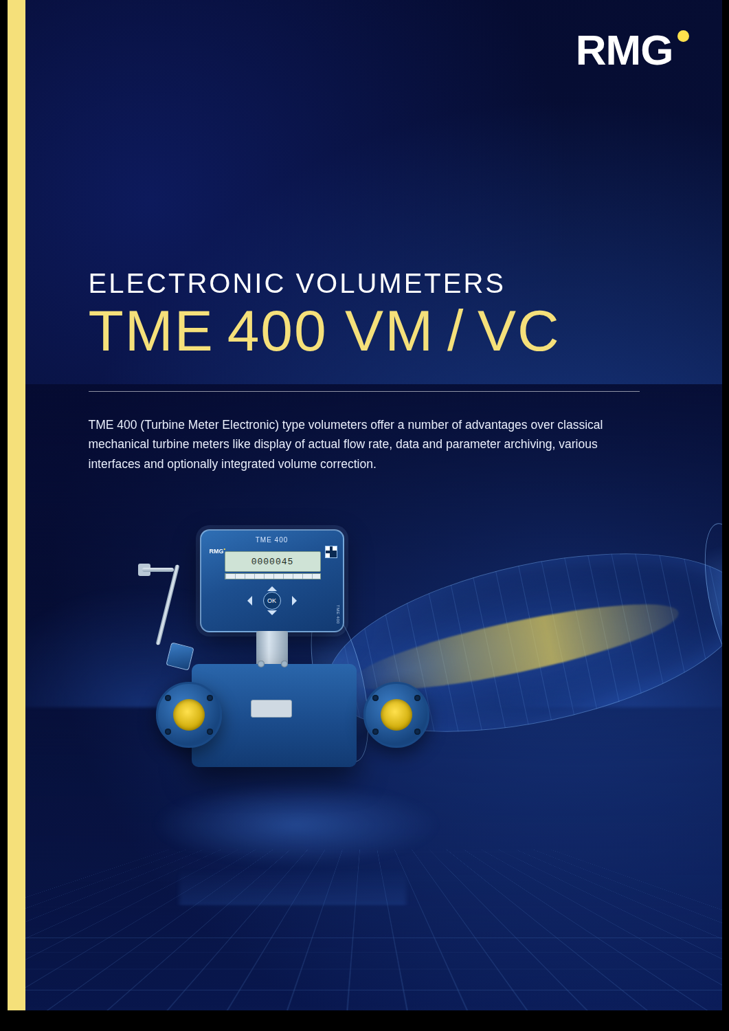RMG
Electronic Volumeters
TME 400 VM / VC
TME 400 (Turbine Meter Electronic) type volumeters offer a number of advantages over classical mechanical turbine meters like display of actual flow rate, data and parameter archiving, various interfaces and optionally integrated volume correction.
TME 400
RMG•
0000045
TME 400
OK